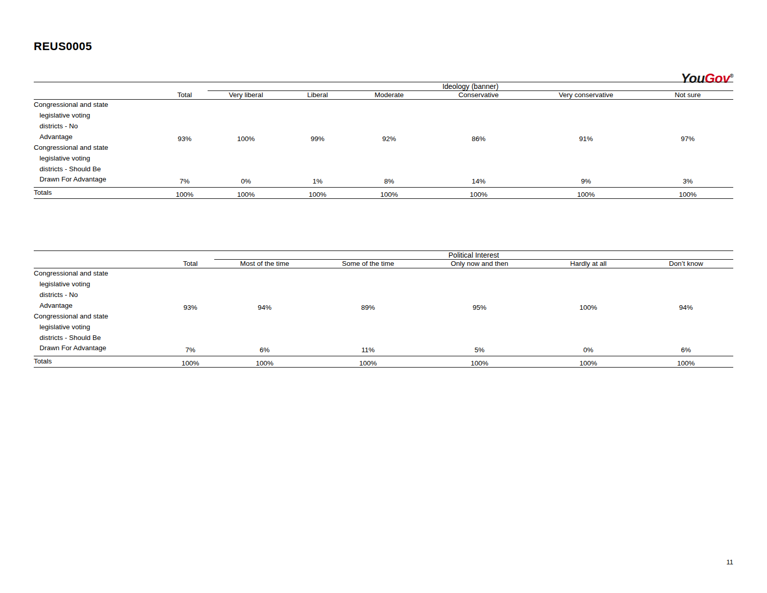REUS0005
You Gov®
| | | Ideology (banner) |
| | Total | Very liberal | Liberal | Moderate | Conservative | Very conservative | Not sure |
| Congressional and state legislative voting districts - No Advantage | 93% | 100% | 99% | 92% | 86% | 91% | 97% |
| Congressional and state legislative voting districts - Should Be Drawn For Advantage | 7% | 0% | 1% | 8% | 14% | 9% | 3% |
| Totals | 100% | 100% | 100% | 100% | 100% | 100% | 100% |
| | | Political Interest |
| | Total | Most of the time | Some of the time | Only now and then | Hardly at all | Don’t know |
| Congressional and state legislative voting districts - No Advantage | 93% | 94% | 89% | 95% | 100% | 94% |
| Congressional and state legislative voting districts - Should Be Drawn For Advantage | 7% | 6% | 11% | 5% | 0% | 6% |
| Totals | 100% | 100% | 100% | 100% | 100% | 100% |
11